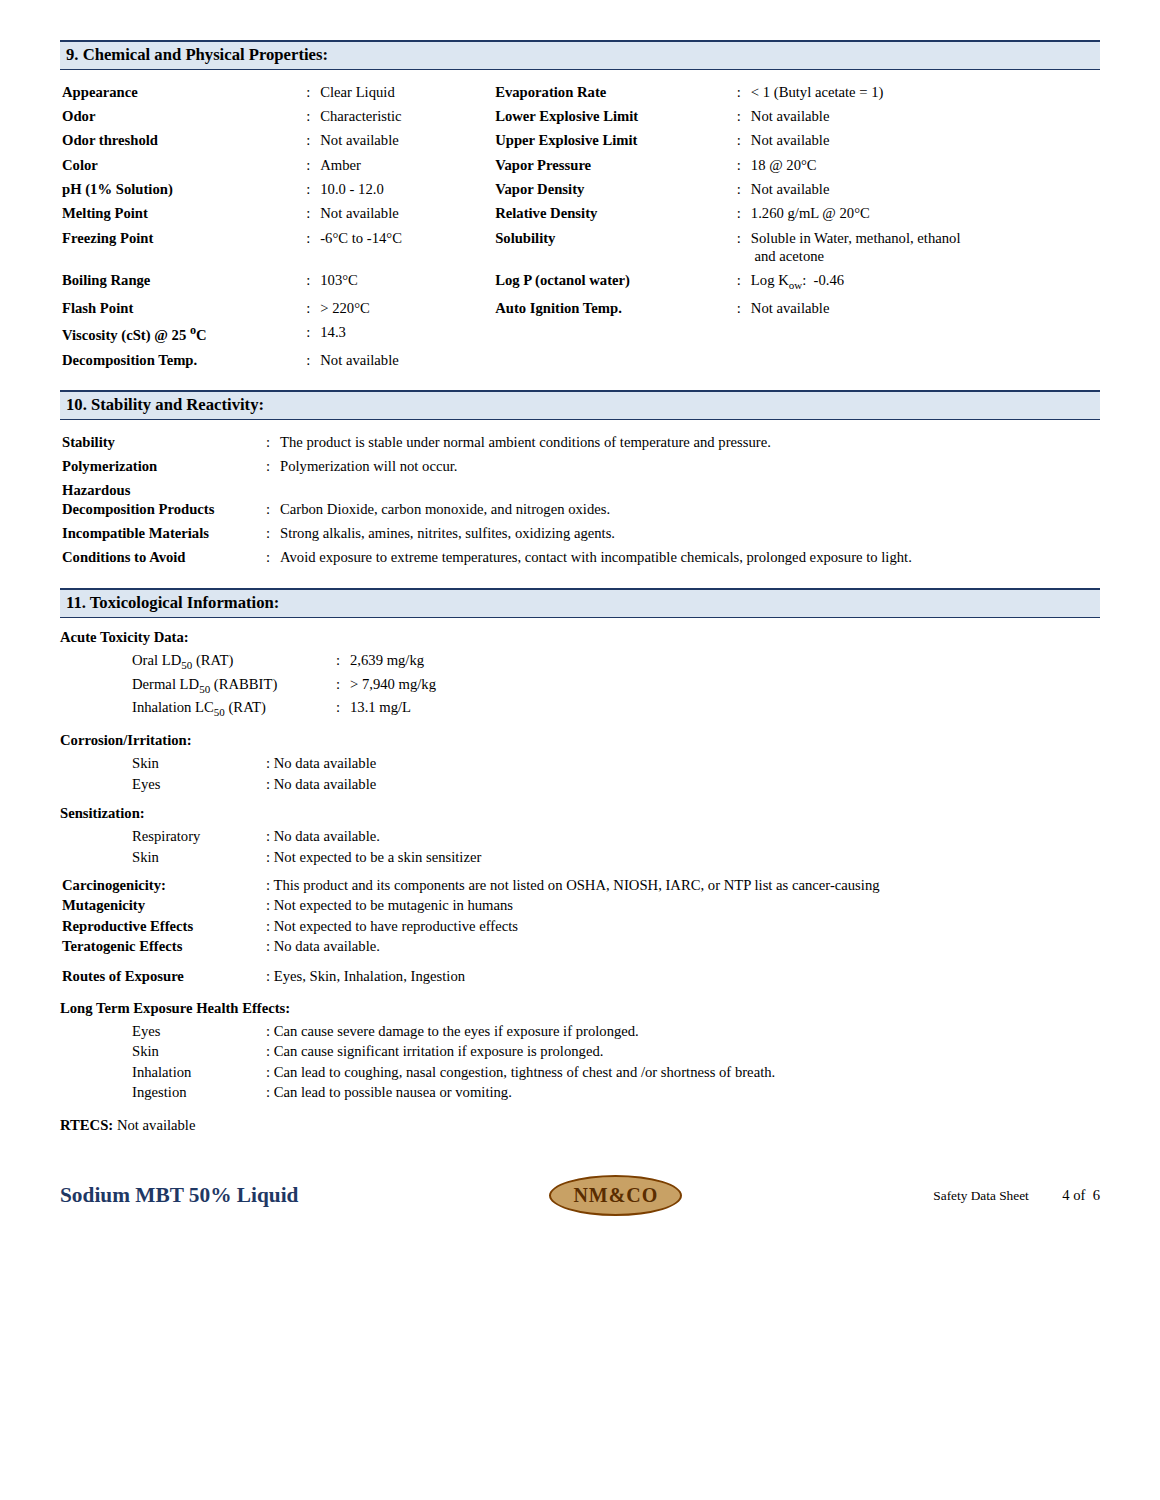9. Chemical and Physical Properties:
| Appearance | : | Clear Liquid | | Evaporation Rate | : | < 1 (Butyl acetate = 1) |
| Odor | : | Characteristic | | Lower Explosive Limit | : | Not available |
| Odor threshold | : | Not available | | Upper Explosive Limit | : | Not available |
| Color | : | Amber | | Vapor Pressure | : | 18 @ 20°C |
| pH (1% Solution) | : | 10.0 - 12.0 | | Vapor Density | : | Not available |
| Melting Point | : | Not available | | Relative Density | : | 1.260 g/mL @ 20°C |
| Freezing Point | : | -6°C to -14°C | | Solubility | : | Soluble in Water, methanol, ethanol and acetone |
| Boiling Range | : | 103°C | | Log P (octanol water) | : | Log K ow : -0.46 |
| Flash Point | : | > 220°C | | Auto Ignition Temp. | : | Not available |
| Viscosity (cSt) @ 25 o C | : | 14.3 | | | | |
| Decomposition Temp. | : | Not available | | | | |
10. Stability and Reactivity:
| Stability | : | The product is stable under normal ambient conditions of temperature and pressure. |
| Polymerization | : | Polymerization will not occur. |
| Hazardous Decomposition Products | : | Carbon Dioxide, carbon monoxide, and nitrogen oxides. |
| Incompatible Materials | : | Strong alkalis, amines, nitrites, sulfites, oxidizing agents. |
| Conditions to Avoid | : | Avoid exposure to extreme temperatures, contact with incompatible chemicals, prolonged exposure to light. |
11. Toxicological Information:
Acute Toxicity Data:
| Oral LD 50 (RAT) | : | 2,639 mg/kg |
| Dermal LD 50 (RABBIT) | : | > 7,940 mg/kg |
| Inhalation LC 50 (RAT) | : | 13.1 mg/L |
Corrosion/Irritation:
| Skin | : No data available |
| Eyes | : No data available |
Sensitization:
| Respiratory | : No data available. |
| Skin | : Not expected to be a skin sensitizer |
| Carcinogenicity: | : This product and its components are not listed on OSHA, NIOSH, IARC, or NTP list as cancer-causing |
| Mutagenicity | : Not expected to be mutagenic in humans |
| Reproductive Effects | : Not expected to have reproductive effects |
| Teratogenic Effects | : No data available. |
| Routes of Exposure | : Eyes, Skin, Inhalation, Ingestion |
Long Term Exposure Health Effects:
| Eyes | : Can cause severe damage to the eyes if exposure if prolonged. |
| Skin | : Can cause significant irritation if exposure is prolonged. |
| Inhalation | : Can lead to coughing, nasal congestion, tightness of chest and /or shortness of breath. |
| Ingestion | : Can lead to possible nausea or vomiting. |
RTECS: Not available
Sodium MBT 50% Liquid
NM&CO
Safety Data Sheet 4 of 6